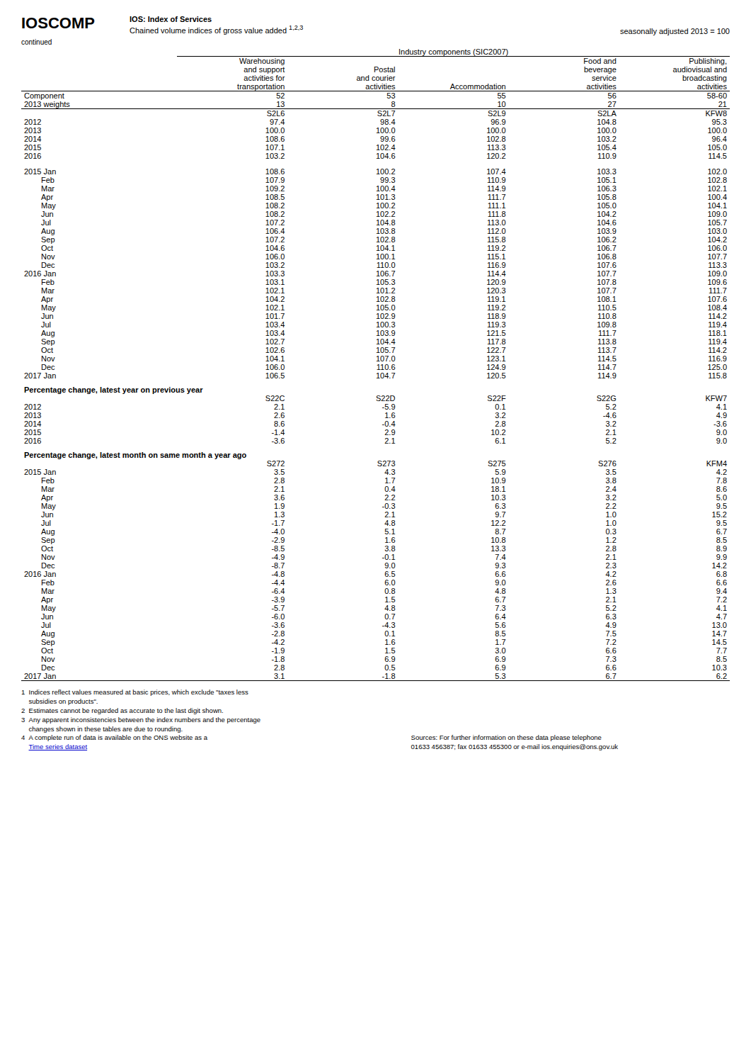seasonally adjusted 2013 = 100
IOSCOMP
IOS: Index of Services
Chained volume indices of gross value added 1,2,3
continued
| | Industry components (SIC2007) |
| | Warehousing | | | Food and | Publishing, |
| | and support | Postal | | beverage | audiovisual and |
| | activities for | and courier | | service | broadcasting |
| | transportation | activities | Accommodation | activities | activities |
| Component | 52 | 53 | 55 | 56 | 58-60 |
| 2013 weights | 13 | 8 | 10 | 27 | 21 |
| | S2L6 | S2L7 | S2L9 | S2LA | KFW8 |
| 2012 | 97.4 | 98.4 | 96.9 | 104.8 | 95.3 |
| 2013 | 100.0 | 100.0 | 100.0 | 100.0 | 100.0 |
| 2014 | 108.6 | 99.6 | 102.8 | 103.2 | 96.4 |
| 2015 | 107.1 | 102.4 | 113.3 | 105.4 | 105.0 |
| 2016 | 103.2 | 104.6 | 120.2 | 110.9 | 114.5 |
| 2015 Jan | 108.6 | 100.2 | 107.4 | 103.3 | 102.0 |
| Feb | 107.9 | 99.3 | 110.9 | 105.1 | 102.8 |
| Mar | 109.2 | 100.4 | 114.9 | 106.3 | 102.1 |
| Apr | 108.5 | 101.3 | 111.7 | 105.8 | 100.4 |
| May | 108.2 | 100.2 | 111.1 | 105.0 | 104.1 |
| Jun | 108.2 | 102.2 | 111.8 | 104.2 | 109.0 |
| Jul | 107.2 | 104.8 | 113.0 | 104.6 | 105.7 |
| Aug | 106.4 | 103.8 | 112.0 | 103.9 | 103.0 |
| Sep | 107.2 | 102.8 | 115.8 | 106.2 | 104.2 |
| Oct | 104.6 | 104.1 | 119.2 | 106.7 | 106.0 |
| Nov | 106.0 | 100.1 | 115.1 | 106.8 | 107.7 |
| Dec | 103.2 | 110.0 | 116.9 | 107.6 | 113.3 |
| 2016 Jan | 103.3 | 106.7 | 114.4 | 107.7 | 109.0 |
| Feb | 103.1 | 105.3 | 120.9 | 107.8 | 109.6 |
| Mar | 102.1 | 101.2 | 120.3 | 107.7 | 111.7 |
| Apr | 104.2 | 102.8 | 119.1 | 108.1 | 107.6 |
| May | 102.1 | 105.0 | 119.2 | 110.5 | 108.4 |
| Jun | 101.7 | 102.9 | 118.9 | 110.8 | 114.2 |
| Jul | 103.4 | 100.3 | 119.3 | 109.8 | 119.4 |
| Aug | 103.4 | 103.9 | 121.5 | 111.7 | 118.1 |
| Sep | 102.7 | 104.4 | 117.8 | 113.8 | 119.4 |
| Oct | 102.6 | 105.7 | 122.7 | 113.7 | 114.2 |
| Nov | 104.1 | 107.0 | 123.1 | 114.5 | 116.9 |
| Dec | 106.0 | 110.6 | 124.9 | 114.7 | 125.0 |
| 2017 Jan | 106.5 | 104.7 | 120.5 | 114.9 | 115.8 |
| Percentage change, latest year on previous year |
| | S22C | S22D | S22F | S22G | KFW7 |
| 2012 | 2.1 | -5.9 | 0.1 | 5.2 | 4.1 |
| 2013 | 2.6 | 1.6 | 3.2 | -4.6 | 4.9 |
| 2014 | 8.6 | -0.4 | 2.8 | 3.2 | -3.6 |
| 2015 | -1.4 | 2.9 | 10.2 | 2.1 | 9.0 |
| 2016 | -3.6 | 2.1 | 6.1 | 5.2 | 9.0 |
| Percentage change, latest month on same month a year ago |
| | S272 | S273 | S275 | S276 | KFM4 |
| 2015 Jan | 3.5 | 4.3 | 5.9 | 3.5 | 4.2 |
| Feb | 2.8 | 1.7 | 10.9 | 3.8 | 7.8 |
| Mar | 2.1 | 0.4 | 18.1 | 2.4 | 8.6 |
| Apr | 3.6 | 2.2 | 10.3 | 3.2 | 5.0 |
| May | 1.9 | -0.3 | 6.3 | 2.2 | 9.5 |
| Jun | 1.3 | 2.1 | 9.7 | 1.0 | 15.2 |
| Jul | -1.7 | 4.8 | 12.2 | 1.0 | 9.5 |
| Aug | -4.0 | 5.1 | 8.7 | 0.3 | 6.7 |
| Sep | -2.9 | 1.6 | 10.8 | 1.2 | 8.5 |
| Oct | -8.5 | 3.8 | 13.3 | 2.8 | 8.9 |
| Nov | -4.9 | -0.1 | 7.4 | 2.1 | 9.9 |
| Dec | -8.7 | 9.0 | 9.3 | 2.3 | 14.2 |
| 2016 Jan | -4.8 | 6.5 | 6.6 | 4.2 | 6.8 |
| Feb | -4.4 | 6.0 | 9.0 | 2.6 | 6.6 |
| Mar | -6.4 | 0.8 | 4.8 | 1.3 | 9.4 |
| Apr | -3.9 | 1.5 | 6.7 | 2.1 | 7.2 |
| May | -5.7 | 4.8 | 7.3 | 5.2 | 4.1 |
| Jun | -6.0 | 0.7 | 6.4 | 6.3 | 4.7 |
| Jul | -3.6 | -4.3 | 5.6 | 4.9 | 13.0 |
| Aug | -2.8 | 0.1 | 8.5 | 7.5 | 14.7 |
| Sep | -4.2 | 1.6 | 1.7 | 7.2 | 14.5 |
| Oct | -1.9 | 1.5 | 3.0 | 6.6 | 7.7 |
| Nov | -1.8 | 6.9 | 6.9 | 7.3 | 8.5 |
| Dec | 2.8 | 0.5 | 6.9 | 6.6 | 10.3 |
| 2017 Jan | 3.1 | -1.8 | 5.3 | 6.7 | 6.2 |
1 Indices reflect values measured at basic prices, which exclude "taxes less
subsidies on products".
2 Estimates cannot be regarded as accurate to the last digit shown.
3 Any apparent inconsistencies between the index numbers and the percentage
changes shown in these tables are due to rounding.
4 A complete run of data is available on the ONS website as a
Time series dataset
Sources: For further information on these data please telephone
01633 456387; fax 01633 455300 or e-mail ios.enquiries@ons.gov.uk